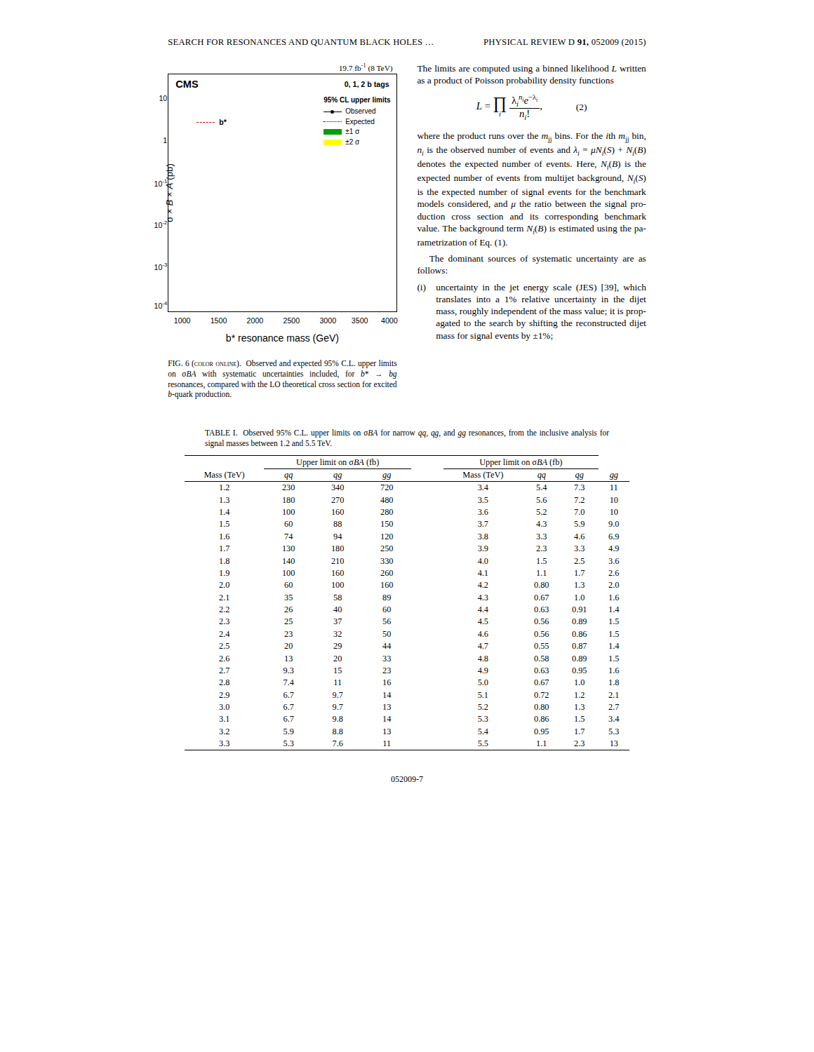Search for resonances and quantum black holes …
Physical Review D 91, 052009 (2015)
19.7 fb-1 (8 TeV)
CMS
0, 1, 2 b tags
b*
95% CL upper limits
Observed
Expected
±1 σ
±2 σ
σ × B × A (pb)
10
1
10-1
10-2
10-3
10-4
1000
1500
2000
2500
3000
3500
4000
b* resonance mass (GeV)
FIG. 6 (color online). Observed and expected 95% C.L. upper limits on σBA with systematic uncertainties included, for b* → bg resonances, compared with the LO theoretical cross section for excited b-quark production.
The limits are computed using a binned likelihood L written as a product of Poisson probability density functions
L = ∏i λini e−λi ni! , (2)
where the product runs over the mjj bins. For the ith mjj bin, ni is the observed number of events and λi = μNi(S) + Ni(B) denotes the expected number of events. Here, Ni(B) is the expected number of events from multijet background, Ni(S) is the expected number of signal events for the benchmark models considered, and μ the ratio between the signal production cross section and its corresponding benchmark value. The background term Ni(B) is estimated using the parametrization of Eq. (1).
The dominant sources of systematic uncertainty are as follows:
(i) uncertainty in the jet energy scale (JES) [39], which translates into a 1% relative uncertainty in the dijet mass, roughly independent of the mass value; it is propagated to the search by shifting the reconstructed dijet mass for signal events by ±1%;
TABLE I. Observed 95% C.L. upper limits on σBA for narrow qq, qg, and gg resonances, from the inclusive analysis for signal masses between 1.2 and 5.5 TeV.
| | Upper limit on σ BA (fb) | | Upper limit on σ BA (fb) |
| Mass (TeV) | qq | qg | gg | | Mass (TeV) | qq | qg | gg |
| 1.2 | 230 | 340 | 720 | | 3.4 | 5.4 | 7.3 | 11 |
| 1.3 | 180 | 270 | 480 | | 3.5 | 5.6 | 7.2 | 10 |
| 1.4 | 100 | 160 | 280 | | 3.6 | 5.2 | 7.0 | 10 |
| 1.5 | 60 | 88 | 150 | | 3.7 | 4.3 | 5.9 | 9.0 |
| 1.6 | 74 | 94 | 120 | | 3.8 | 3.3 | 4.6 | 6.9 |
| 1.7 | 130 | 180 | 250 | | 3.9 | 2.3 | 3.3 | 4.9 |
| 1.8 | 140 | 210 | 330 | | 4.0 | 1.5 | 2.5 | 3.6 |
| 1.9 | 100 | 160 | 260 | | 4.1 | 1.1 | 1.7 | 2.6 |
| 2.0 | 60 | 100 | 160 | | 4.2 | 0.80 | 1.3 | 2.0 |
| 2.1 | 35 | 58 | 89 | | 4.3 | 0.67 | 1.0 | 1.6 |
| 2.2 | 26 | 40 | 60 | | 4.4 | 0.63 | 0.91 | 1.4 |
| 2.3 | 25 | 37 | 56 | | 4.5 | 0.56 | 0.89 | 1.5 |
| 2.4 | 23 | 32 | 50 | | 4.6 | 0.56 | 0.86 | 1.5 |
| 2.5 | 20 | 29 | 44 | | 4.7 | 0.55 | 0.87 | 1.4 |
| 2.6 | 13 | 20 | 33 | | 4.8 | 0.58 | 0.89 | 1.5 |
| 2.7 | 9.3 | 15 | 23 | | 4.9 | 0.63 | 0.95 | 1.6 |
| 2.8 | 7.4 | 11 | 16 | | 5.0 | 0.67 | 1.0 | 1.8 |
| 2.9 | 6.7 | 9.7 | 14 | | 5.1 | 0.72 | 1.2 | 2.1 |
| 3.0 | 6.7 | 9.7 | 13 | | 5.2 | 0.80 | 1.3 | 2.7 |
| 3.1 | 6.7 | 9.8 | 14 | | 5.3 | 0.86 | 1.5 | 3.4 |
| 3.2 | 5.9 | 8.8 | 13 | | 5.4 | 0.95 | 1.7 | 5.3 |
| 3.3 | 5.3 | 7.6 | 11 | | 5.5 | 1.1 | 2.3 | 13 |
052009-7